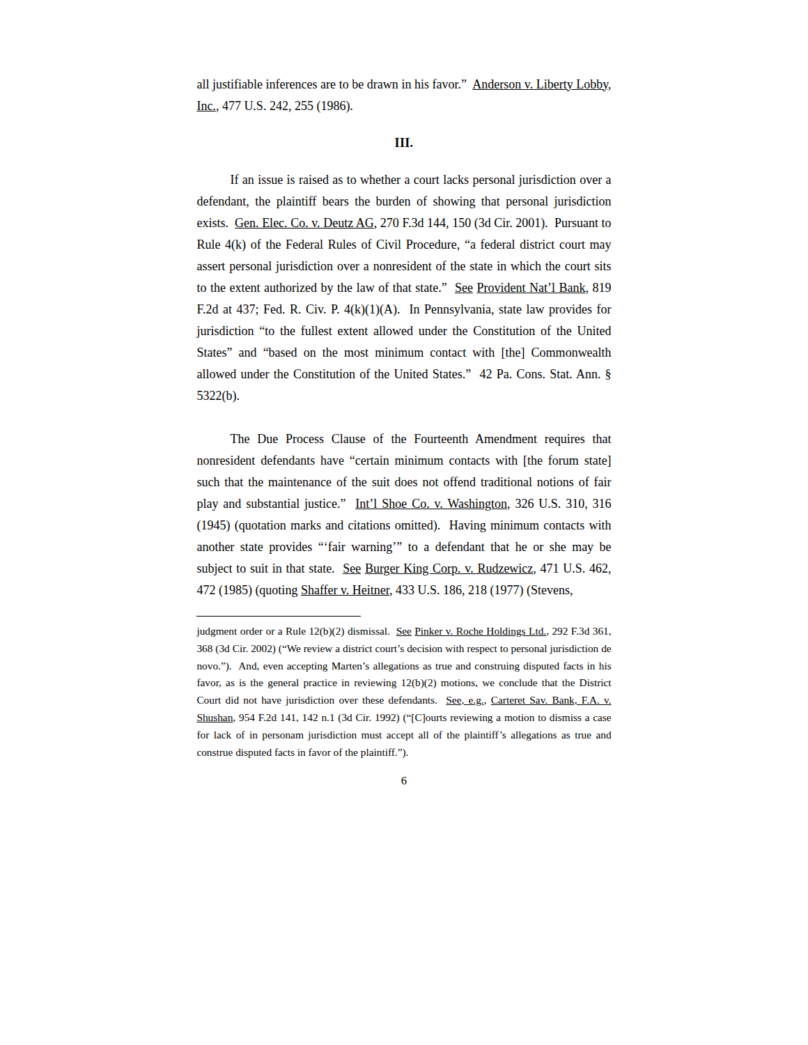all justifiable inferences are to be drawn in his favor.” Anderson v. Liberty Lobby, Inc., 477 U.S. 242, 255 (1986).
III.
If an issue is raised as to whether a court lacks personal jurisdiction over a defendant, the plaintiff bears the burden of showing that personal jurisdiction exists. Gen. Elec. Co. v. Deutz AG, 270 F.3d 144, 150 (3d Cir. 2001). Pursuant to Rule 4(k) of the Federal Rules of Civil Procedure, “a federal district court may assert personal jurisdiction over a nonresident of the state in which the court sits to the extent authorized by the law of that state.” See Provident Nat’l Bank, 819 F.2d at 437; Fed. R. Civ. P. 4(k)(1)(A). In Pennsylvania, state law provides for jurisdiction “to the fullest extent allowed under the Constitution of the United States” and “based on the most minimum contact with [the] Commonwealth allowed under the Constitution of the United States.” 42 Pa. Cons. Stat. Ann. § 5322(b).
The Due Process Clause of the Fourteenth Amendment requires that nonresident defendants have “certain minimum contacts with [the forum state] such that the maintenance of the suit does not offend traditional notions of fair play and substantial justice.” Int’l Shoe Co. v. Washington, 326 U.S. 310, 316 (1945) (quotation marks and citations omitted). Having minimum contacts with another state provides “‘fair warning’” to a defendant that he or she may be subject to suit in that state. See Burger King Corp. v. Rudzewicz, 471 U.S. 462, 472 (1985) (quoting Shaffer v. Heitner, 433 U.S. 186, 218 (1977) (Stevens,
judgment order or a Rule 12(b)(2) dismissal. See Pinker v. Roche Holdings Ltd., 292 F.3d 361, 368 (3d Cir. 2002) (“We review a district court’s decision with respect to personal jurisdiction de novo.”). And, even accepting Marten’s allegations as true and construing disputed facts in his favor, as is the general practice in reviewing 12(b)(2) motions, we conclude that the District Court did not have jurisdiction over these defendants. See, e.g., Carteret Sav. Bank, F.A. v. Shushan, 954 F.2d 141, 142 n.1 (3d Cir. 1992) (“[C]ourts reviewing a motion to dismiss a case for lack of in personam jurisdiction must accept all of the plaintiff’s allegations as true and construe disputed facts in favor of the plaintiff.”).
6